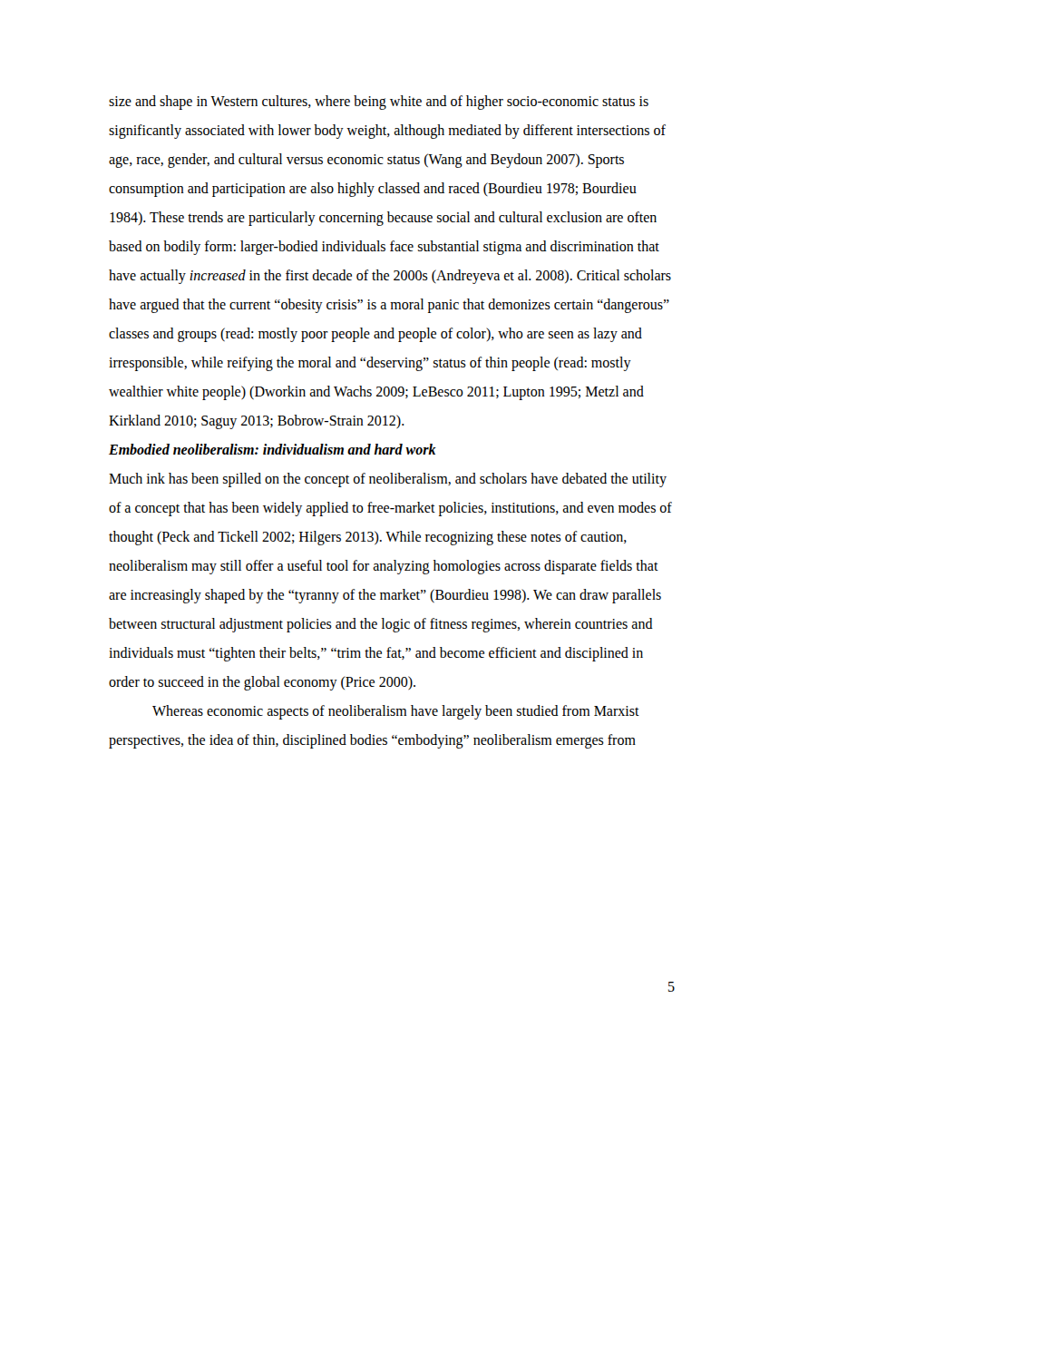size and shape in Western cultures, where being white and of higher socio-economic status is significantly associated with lower body weight, although mediated by different intersections of age, race, gender, and cultural versus economic status (Wang and Beydoun 2007). Sports consumption and participation are also highly classed and raced (Bourdieu 1978; Bourdieu 1984). These trends are particularly concerning because social and cultural exclusion are often based on bodily form: larger-bodied individuals face substantial stigma and discrimination that have actually increased in the first decade of the 2000s (Andreyeva et al. 2008). Critical scholars have argued that the current “obesity crisis” is a moral panic that demonizes certain “dangerous” classes and groups (read: mostly poor people and people of color), who are seen as lazy and irresponsible, while reifying the moral and “deserving” status of thin people (read: mostly wealthier white people) (Dworkin and Wachs 2009; LeBesco 2011; Lupton 1995; Metzl and Kirkland 2010; Saguy 2013; Bobrow-Strain 2012).
Embodied neoliberalism: individualism and hard work
Much ink has been spilled on the concept of neoliberalism, and scholars have debated the utility of a concept that has been widely applied to free-market policies, institutions, and even modes of thought (Peck and Tickell 2002; Hilgers 2013). While recognizing these notes of caution, neoliberalism may still offer a useful tool for analyzing homologies across disparate fields that are increasingly shaped by the “tyranny of the market” (Bourdieu 1998). We can draw parallels between structural adjustment policies and the logic of fitness regimes, wherein countries and individuals must “tighten their belts,” “trim the fat,” and become efficient and disciplined in order to succeed in the global economy (Price 2000).
Whereas economic aspects of neoliberalism have largely been studied from Marxist perspectives, the idea of thin, disciplined bodies “embodying” neoliberalism emerges from
5